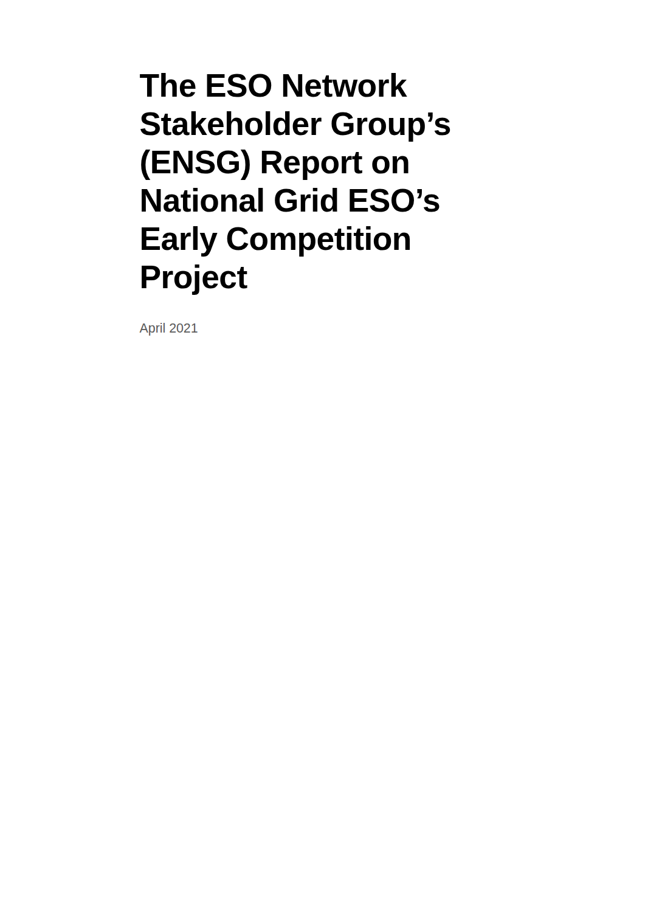The ESO Network Stakeholder Group’s (ENSG) Report on National Grid ESO’s Early Competition Project
April 2021